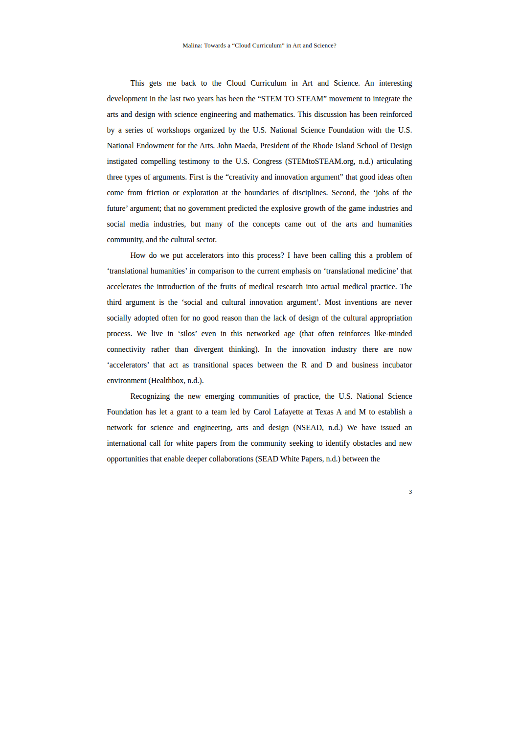Malina: Towards a “Cloud Curriculum” in Art and Science?
This gets me back to the Cloud Curriculum in Art and Science. An interesting development in the last two years has been the “STEM TO STEAM” movement to integrate the arts and design with science engineering and mathematics. This discussion has been reinforced by a series of workshops organized by the U.S. National Science Foundation with the U.S. National Endowment for the Arts. John Maeda, President of the Rhode Island School of Design instigated compelling testimony to the U.S. Congress (STEMtoSTEAM.org, n.d.) articulating three types of arguments. First is the “creativity and innovation argument” that good ideas often come from friction or exploration at the boundaries of disciplines. Second, the ‘jobs of the future’ argument; that no government predicted the explosive growth of the game industries and social media industries, but many of the concepts came out of the arts and humanities community, and the cultural sector.
How do we put accelerators into this process? I have been calling this a problem of ‘translational humanities’ in comparison to the current emphasis on ‘translational medicine’ that accelerates the introduction of the fruits of medical research into actual medical practice. The third argument is the ‘social and cultural innovation argument’. Most inventions are never socially adopted often for no good reason than the lack of design of the cultural appropriation process. We live in ‘silos’ even in this networked age (that often reinforces like-minded connectivity rather than divergent thinking). In the innovation industry there are now ‘accelerators’ that act as transitional spaces between the R and D and business incubator environment (Healthbox, n.d.).
Recognizing the new emerging communities of practice, the U.S. National Science Foundation has let a grant to a team led by Carol Lafayette at Texas A and M to establish a network for science and engineering, arts and design (NSEAD, n.d.) We have issued an international call for white papers from the community seeking to identify obstacles and new opportunities that enable deeper collaborations (SEAD White Papers, n.d.) between the
3